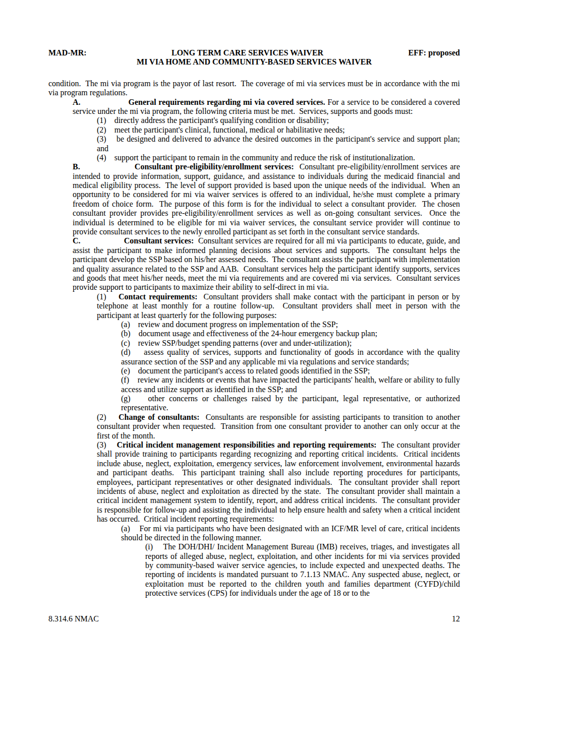MAD-MR: LONG TERM CARE SERVICES WAIVER EFF: proposed
MI VIA HOME AND COMMUNITY-BASED SERVICES WAIVER
condition. The mi via program is the payor of last resort. The coverage of mi via services must be in accordance with the mi via program regulations.
A. General requirements regarding mi via covered services. For a service to be considered a covered service under the mi via program, the following criteria must be met. Services, supports and goods must:
(1) directly address the participant's qualifying condition or disability;
(2) meet the participant's clinical, functional, medical or habilitative needs;
(3) be designed and delivered to advance the desired outcomes in the participant's service and support plan; and
(4) support the participant to remain in the community and reduce the risk of institutionalization.
B. Consultant pre-eligibility/enrollment services: Consultant pre-eligibility/enrollment services are intended to provide information, support, guidance, and assistance to individuals during the medicaid financial and medical eligibility process. The level of support provided is based upon the unique needs of the individual. When an opportunity to be considered for mi via waiver services is offered to an individual, he/she must complete a primary freedom of choice form. The purpose of this form is for the individual to select a consultant provider. The chosen consultant provider provides pre-eligibility/enrollment services as well as on-going consultant services. Once the individual is determined to be eligible for mi via waiver services, the consultant service provider will continue to provide consultant services to the newly enrolled participant as set forth in the consultant service standards.
C. Consultant services: Consultant services are required for all mi via participants to educate, guide, and assist the participant to make informed planning decisions about services and supports. The consultant helps the participant develop the SSP based on his/her assessed needs. The consultant assists the participant with implementation and quality assurance related to the SSP and AAB. Consultant services help the participant identify supports, services and goods that meet his/her needs, meet the mi via requirements and are covered mi via services. Consultant services provide support to participants to maximize their ability to self-direct in mi via.
(1) Contact requirements: Consultant providers shall make contact with the participant in person or by telephone at least monthly for a routine follow-up. Consultant providers shall meet in person with the participant at least quarterly for the following purposes:
(a) review and document progress on implementation of the SSP;
(b) document usage and effectiveness of the 24-hour emergency backup plan;
(c) review SSP/budget spending patterns (over and under-utilization);
(d) assess quality of services, supports and functionality of goods in accordance with the quality assurance section of the SSP and any applicable mi via regulations and service standards;
(e) document the participant's access to related goods identified in the SSP;
(f) review any incidents or events that have impacted the participants' health, welfare or ability to fully access and utilize support as identified in the SSP; and
(g) other concerns or challenges raised by the participant, legal representative, or authorized representative.
(2) Change of consultants: Consultants are responsible for assisting participants to transition to another consultant provider when requested. Transition from one consultant provider to another can only occur at the first of the month.
(3) Critical incident management responsibilities and reporting requirements: The consultant provider shall provide training to participants regarding recognizing and reporting critical incidents. Critical incidents include abuse, neglect, exploitation, emergency services, law enforcement involvement, environmental hazards and participant deaths. This participant training shall also include reporting procedures for participants, employees, participant representatives or other designated individuals. The consultant provider shall report incidents of abuse, neglect and exploitation as directed by the state. The consultant provider shall maintain a critical incident management system to identify, report, and address critical incidents. The consultant provider is responsible for follow-up and assisting the individual to help ensure health and safety when a critical incident has occurred. Critical incident reporting requirements:
(a) For mi via participants who have been designated with an ICF/MR level of care, critical incidents should be directed in the following manner.
(i) The DOH/DHI/ Incident Management Bureau (IMB) receives, triages, and investigates all reports of alleged abuse, neglect, exploitation, and other incidents for mi via services provided by community-based waiver service agencies, to include expected and unexpected deaths. The reporting of incidents is mandated pursuant to 7.1.13 NMAC. Any suspected abuse, neglect, or exploitation must be reported to the children youth and families department (CYFD)/child protective services (CPS) for individuals under the age of 18 or to the
8.314.6 NMAC 12